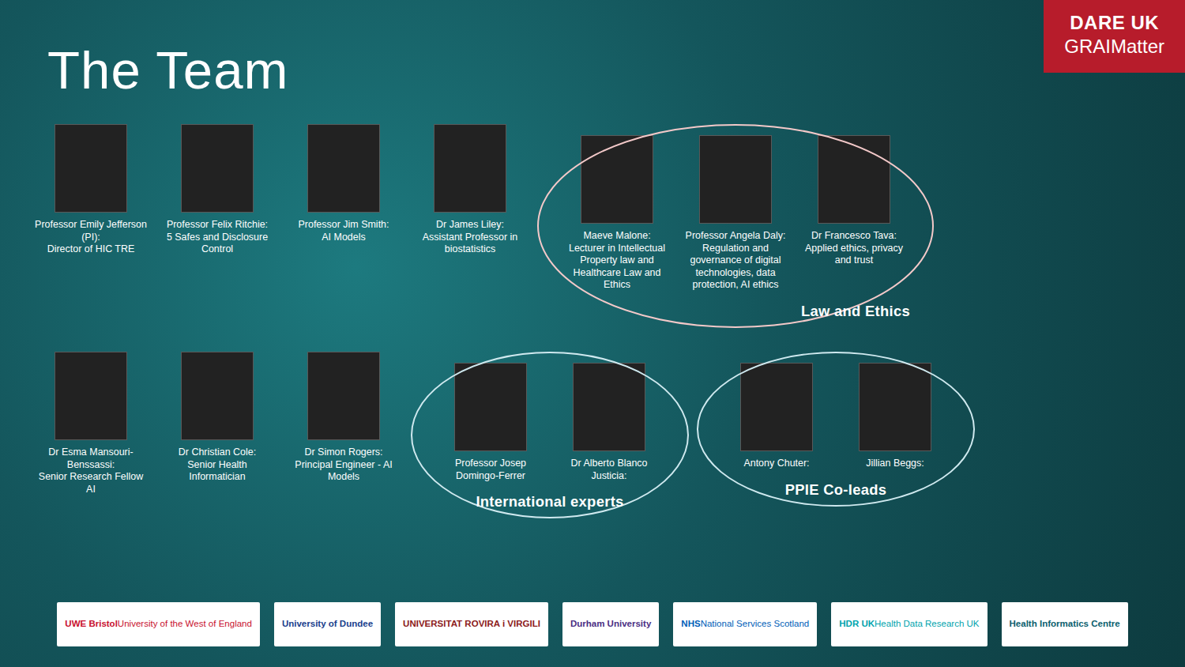DARE UK
GRAIMatter
The Team
Professor Emily Jefferson (PI):
Director of HIC TRE
Professor Felix Ritchie:
5 Safes and Disclosure Control
Professor Jim Smith:
AI Models
Dr James Liley:
Assistant Professor in biostatistics
Maeve Malone:
Lecturer in Intellectual Property law and Healthcare Law and Ethics
Professor Angela Daly:
Regulation and governance of digital technologies, data protection, AI ethics
Dr Francesco Tava:
Applied ethics, privacy and trust
Law and Ethics
Dr Esma Mansouri-Benssassi:
Senior Research Fellow AI
Dr Christian Cole:
Senior Health Informatician
Dr Simon Rogers:
Principal Engineer - AI Models
Professor Josep Domingo-Ferrer
Dr Alberto Blanco Justicia:
International experts
Antony Chuter:
Jillian Beggs:
PPIE Co-leads
UWE Bristol
University of the West of England
University of Dundee
UNIVERSITAT ROVIRA i VIRGILI
Durham University
NHS
National Services Scotland
HDR UK
Health Data Research UK
Health Informatics Centre